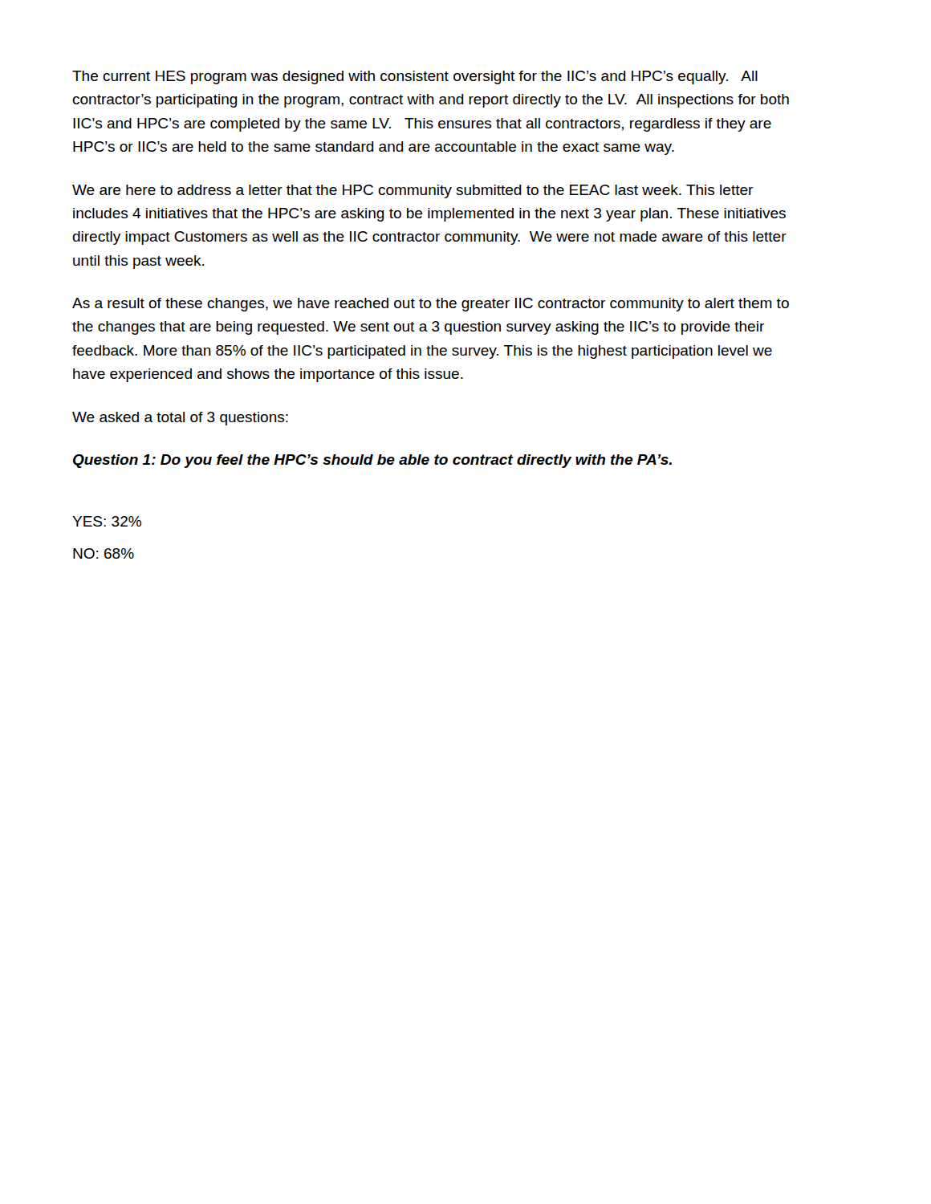The current HES program was designed with consistent oversight for the IIC’s and HPC’s equally. All contractor’s participating in the program, contract with and report directly to the LV. All inspections for both IIC’s and HPC’s are completed by the same LV. This ensures that all contractors, regardless if they are HPC’s or IIC’s are held to the same standard and are accountable in the exact same way.
We are here to address a letter that the HPC community submitted to the EEAC last week. This letter includes 4 initiatives that the HPC’s are asking to be implemented in the next 3 year plan. These initiatives directly impact Customers as well as the IIC contractor community. We were not made aware of this letter until this past week.
As a result of these changes, we have reached out to the greater IIC contractor community to alert them to the changes that are being requested. We sent out a 3 question survey asking the IIC’s to provide their feedback. More than 85% of the IIC’s participated in the survey. This is the highest participation level we have experienced and shows the importance of this issue.
We asked a total of 3 questions:
Question 1: Do you feel the HPC’s should be able to contract directly with the PA’s.
YES: 32%
NO: 68%